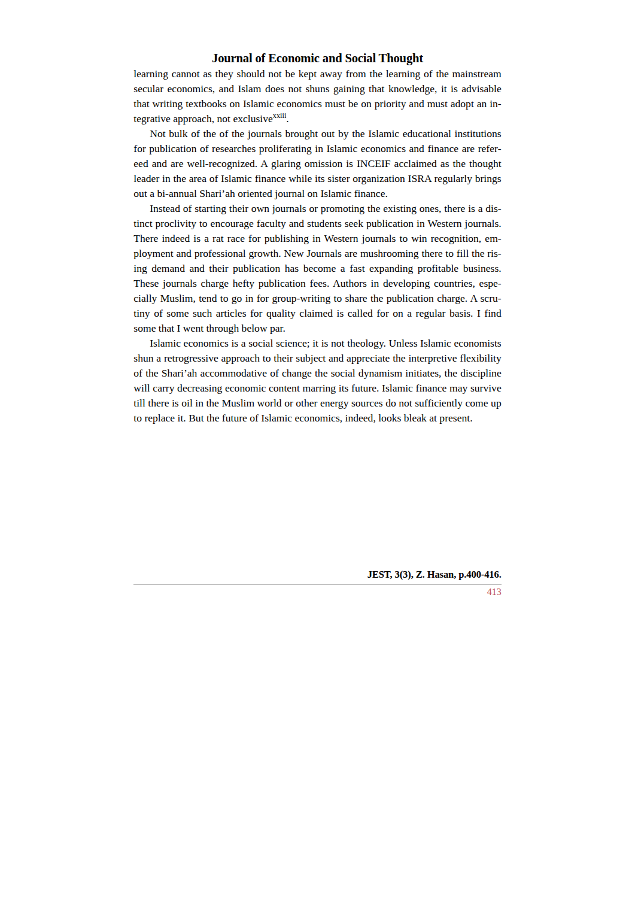Journal of Economic and Social Thought
learning cannot as they should not be kept away from the learning of the mainstream secular economics, and Islam does not shuns gaining that knowledge, it is advisable that writing textbooks on Islamic economics must be on priority and must adopt an integrative approach, not exclusivexxiii.
Not bulk of the of the journals brought out by the Islamic educational institutions for publication of researches proliferating in Islamic economics and finance are refereed and are well-recognized. A glaring omission is INCEIF acclaimed as the thought leader in the area of Islamic finance while its sister organization ISRA regularly brings out a bi-annual Shari’ah oriented journal on Islamic finance.
Instead of starting their own journals or promoting the existing ones, there is a distinct proclivity to encourage faculty and students seek publication in Western journals. There indeed is a rat race for publishing in Western journals to win recognition, employment and professional growth. New Journals are mushrooming there to fill the rising demand and their publication has become a fast expanding profitable business. These journals charge hefty publication fees. Authors in developing countries, especially Muslim, tend to go in for group-writing to share the publication charge. A scrutiny of some such articles for quality claimed is called for on a regular basis. I find some that I went through below par.
Islamic economics is a social science; it is not theology. Unless Islamic economists shun a retrogressive approach to their subject and appreciate the interpretive flexibility of the Shari’ah accommodative of change the social dynamism initiates, the discipline will carry decreasing economic content marring its future. Islamic finance may survive till there is oil in the Muslim world or other energy sources do not sufficiently come up to replace it. But the future of Islamic economics, indeed, looks bleak at present.
JEST, 3(3), Z. Hasan, p.400-416.
413